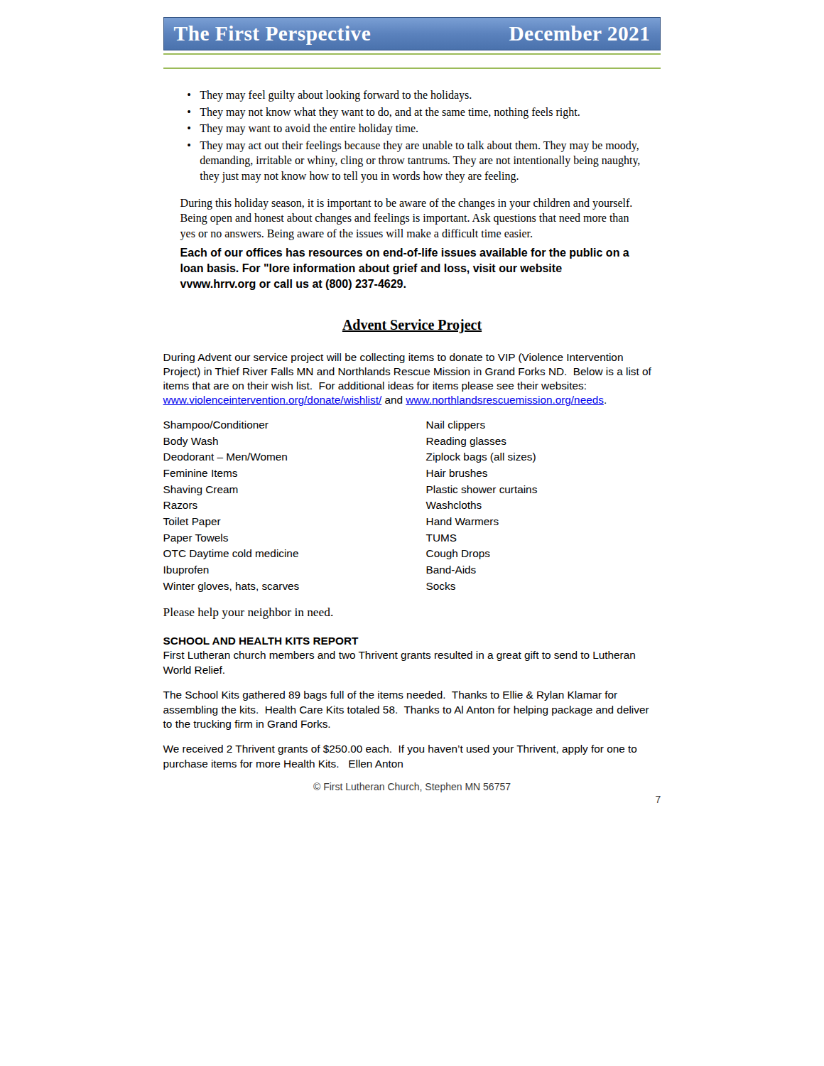The First Perspective
December 2021
They may feel guilty about looking forward to the holidays.
They may not know what they want to do, and at the same time, nothing feels right.
They may want to avoid the entire holiday time.
They may act out their feelings because they are unable to talk about them. They may be moody, demanding, irritable or whiny, cling or throw tantrums. They are not intentionally being naughty, they just may not know how to tell you in words how they are feeling.
During this holiday season, it is important to be aware of the changes in your children and yourself. Being open and honest about changes and feelings is important. Ask questions that need more than yes or no answers. Being aware of the issues will make a difficult time easier.
Each of our offices has resources on end-of-life issues available for the public on a loan basis. For "lore information about grief and loss, visit our website vvww.hrrv.org or call us at (800) 237-4629.
Advent Service Project
During Advent our service project will be collecting items to donate to VIP (Violence Intervention Project) in Thief River Falls MN and Northlands Rescue Mission in Grand Forks ND. Below is a list of items that are on their wish list. For additional ideas for items please see their websites: www.violenceintervention.org/donate/wishlist/ and www.northlandsrescuemission.org/needs.
| Shampoo/Conditioner | Nail clippers |
| Body Wash | Reading glasses |
| Deodorant – Men/Women | Ziplock bags (all sizes) |
| Feminine Items | Hair brushes |
| Shaving Cream | Plastic shower curtains |
| Razors | Washcloths |
| Toilet Paper | Hand Warmers |
| Paper Towels | TUMS |
| OTC Daytime cold medicine | Cough Drops |
| Ibuprofen | Band-Aids |
| Winter gloves, hats, scarves | Socks |
Please help your neighbor in need.
SCHOOL AND HEALTH KITS REPORT
First Lutheran church members and two Thrivent grants resulted in a great gift to send to Lutheran World Relief.
The School Kits gathered 89 bags full of the items needed. Thanks to Ellie & Rylan Klamar for assembling the kits. Health Care Kits totaled 58. Thanks to Al Anton for helping package and deliver to the trucking firm in Grand Forks.
We received 2 Thrivent grants of $250.00 each. If you haven’t used your Thrivent, apply for one to purchase items for more Health Kits. Ellen Anton
© First Lutheran Church, Stephen MN 56757
7